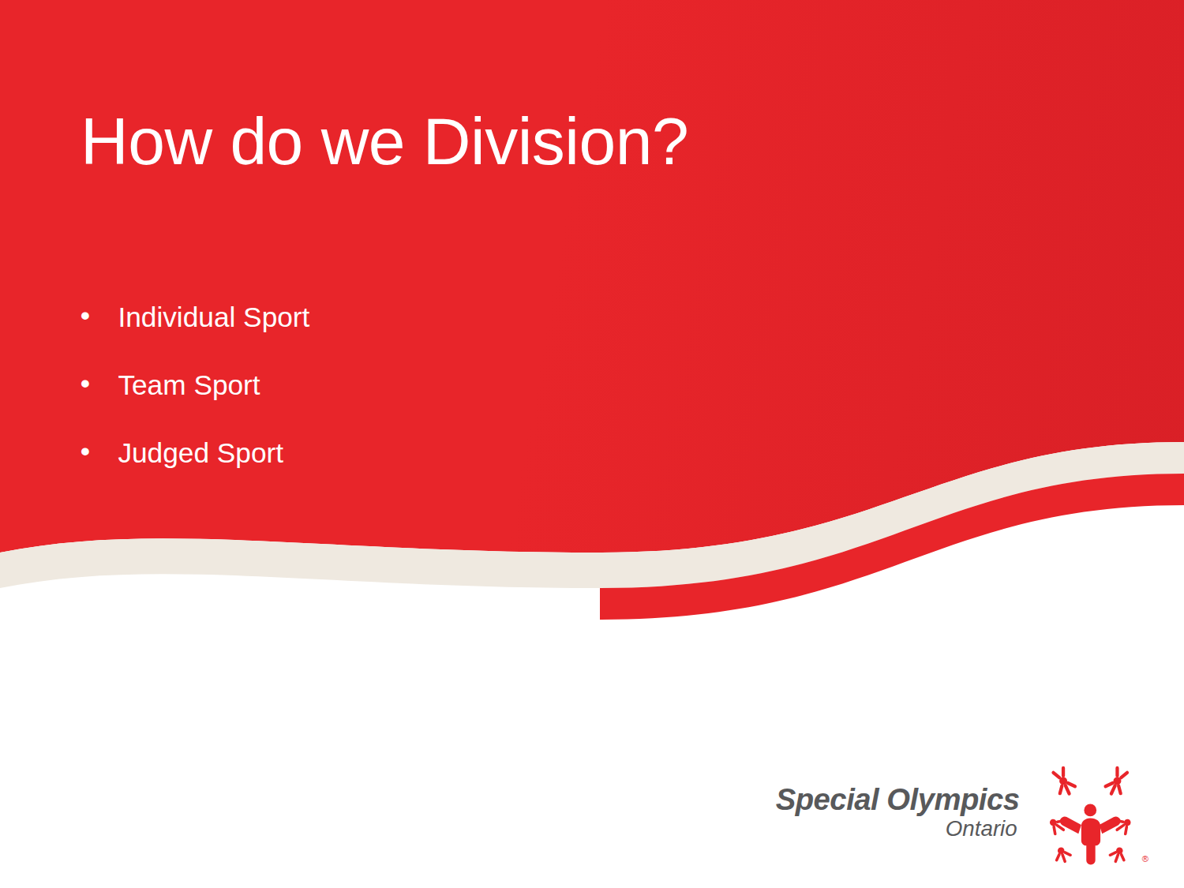How do we Division?
Individual Sport
Team Sport
Judged Sport
Special Olympics
Ontario
®